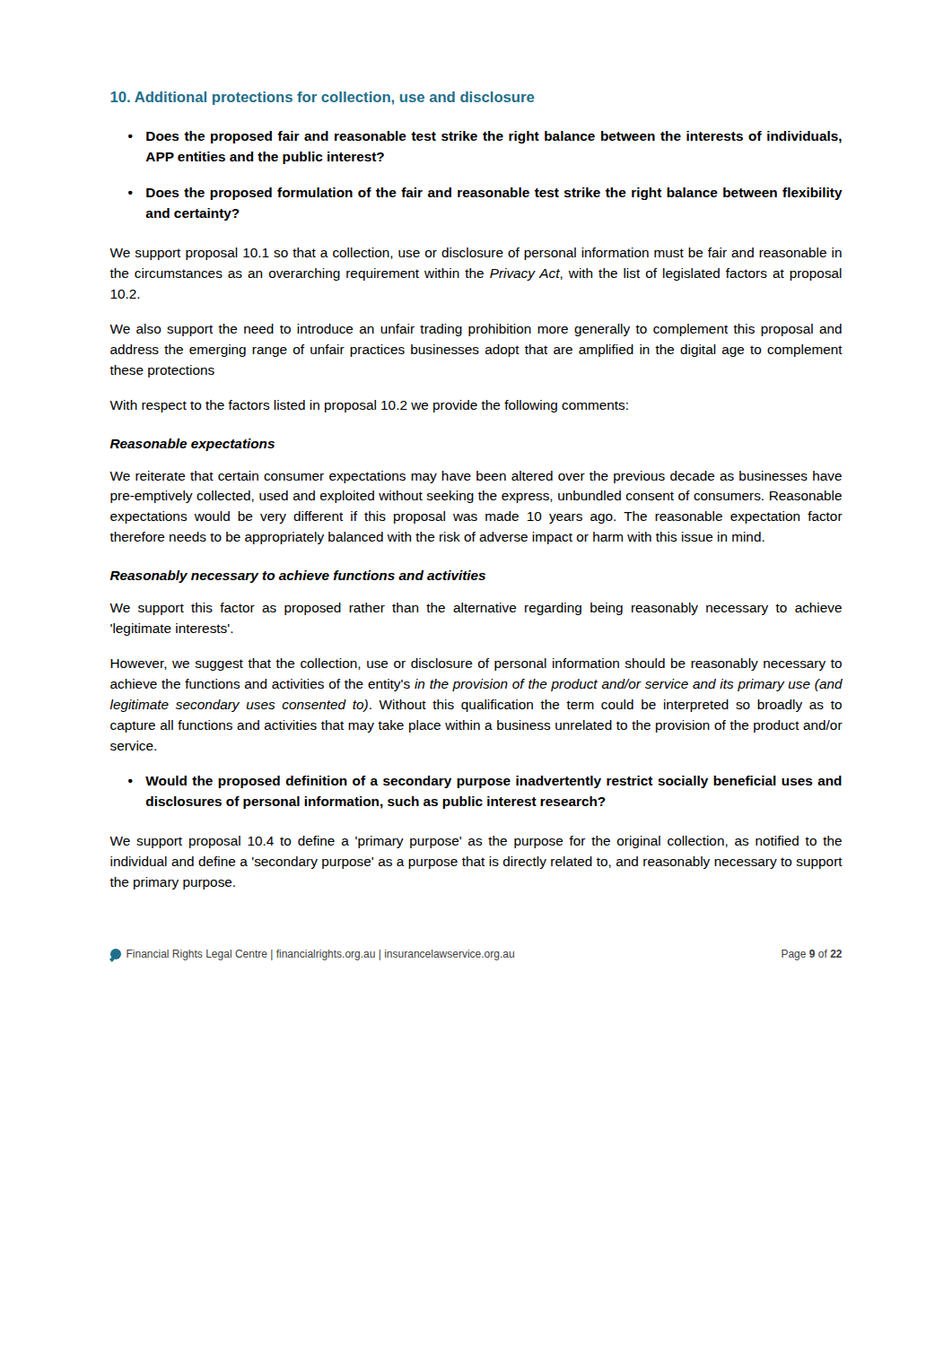10. Additional protections for collection, use and disclosure
Does the proposed fair and reasonable test strike the right balance between the interests of individuals, APP entities and the public interest?
Does the proposed formulation of the fair and reasonable test strike the right balance between flexibility and certainty?
We support proposal 10.1 so that a collection, use or disclosure of personal information must be fair and reasonable in the circumstances as an overarching requirement within the Privacy Act, with the list of legislated factors at proposal 10.2.
We also support the need to introduce an unfair trading prohibition more generally to complement this proposal and address the emerging range of unfair practices businesses adopt that are amplified in the digital age to complement these protections
With respect to the factors listed in proposal 10.2 we provide the following comments:
Reasonable expectations
We reiterate that certain consumer expectations may have been altered over the previous decade as businesses have pre-emptively collected, used and exploited without seeking the express, unbundled consent of consumers. Reasonable expectations would be very different if this proposal was made 10 years ago. The reasonable expectation factor therefore needs to be appropriately balanced with the risk of adverse impact or harm with this issue in mind.
Reasonably necessary to achieve functions and activities
We support this factor as proposed rather than the alternative regarding being reasonably necessary to achieve 'legitimate interests'.
However, we suggest that the collection, use or disclosure of personal information should be reasonably necessary to achieve the functions and activities of the entity's in the provision of the product and/or service and its primary use (and legitimate secondary uses consented to). Without this qualification the term could be interpreted so broadly as to capture all functions and activities that may take place within a business unrelated to the provision of the product and/or service.
Would the proposed definition of a secondary purpose inadvertently restrict socially beneficial uses and disclosures of personal information, such as public interest research?
We support proposal 10.4 to define a 'primary purpose' as the purpose for the original collection, as notified to the individual and define a 'secondary purpose' as a purpose that is directly related to, and reasonably necessary to support the primary purpose.
Financial Rights Legal Centre | financialrights.org.au | insurancelawservice.org.au
Page 9 of 22